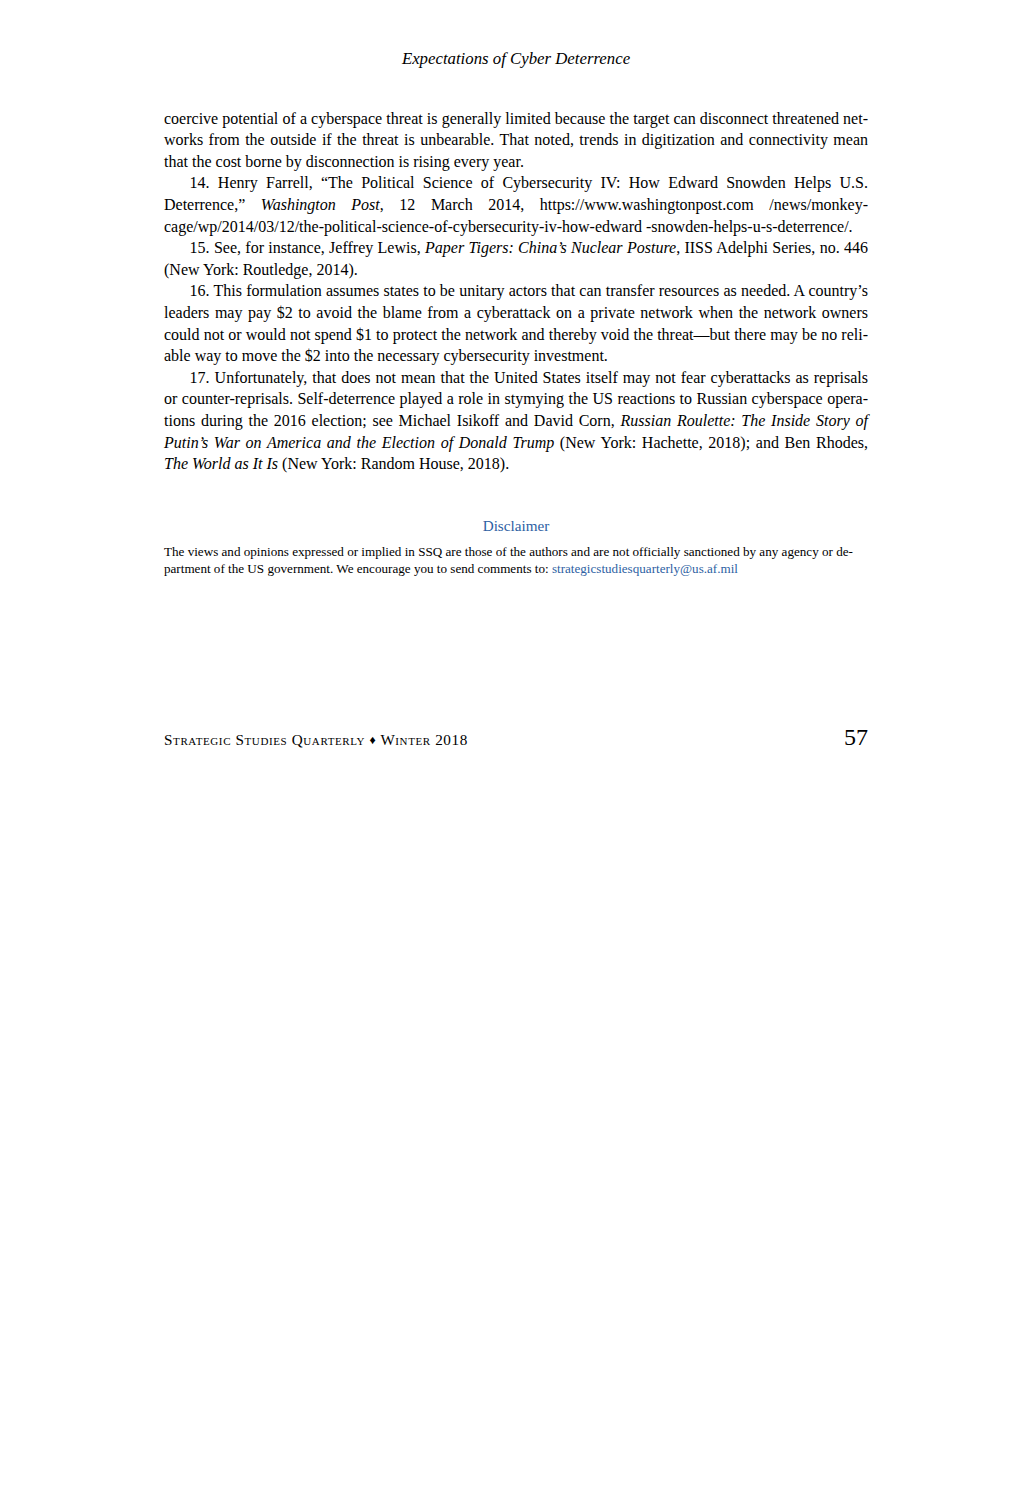Expectations of Cyber Deterrence
coercive potential of a cyberspace threat is generally limited because the target can disconnect threatened networks from the outside if the threat is unbearable. That noted, trends in digitization and connectivity mean that the cost borne by disconnection is rising every year.
14. Henry Farrell, “The Political Science of Cybersecurity IV: How Edward Snowden Helps U.S. Deterrence,” Washington Post, 12 March 2014, https://www.washingtonpost.com /news/monkey-cage/wp/2014/03/12/the-political-science-of-cybersecurity-iv-how-edward -snowden-helps-u-s-deterrence/.
15. See, for instance, Jeffrey Lewis, Paper Tigers: China’s Nuclear Posture, IISS Adelphi Series, no. 446 (New York: Routledge, 2014).
16. This formulation assumes states to be unitary actors that can transfer resources as needed. A country’s leaders may pay $2 to avoid the blame from a cyberattack on a private network when the network owners could not or would not spend $1 to protect the network and thereby void the threat—but there may be no reliable way to move the $2 into the necessary cybersecurity investment.
17. Unfortunately, that does not mean that the United States itself may not fear cyberattacks as reprisals or counter-reprisals. Self-deterrence played a role in stymying the US reactions to Russian cyberspace operations during the 2016 election; see Michael Isikoff and David Corn, Russian Roulette: The Inside Story of Putin’s War on America and the Election of Donald Trump (New York: Hachette, 2018); and Ben Rhodes, The World as It Is (New York: Random House, 2018).
Disclaimer
The views and opinions expressed or implied in SSQ are those of the authors and are not officially sanctioned by any agency or department of the US government. We encourage you to send comments to: strategicstudiesquarterly@us.af.mil
Strategic Studies Quarterly ♦ Winter 2018 57